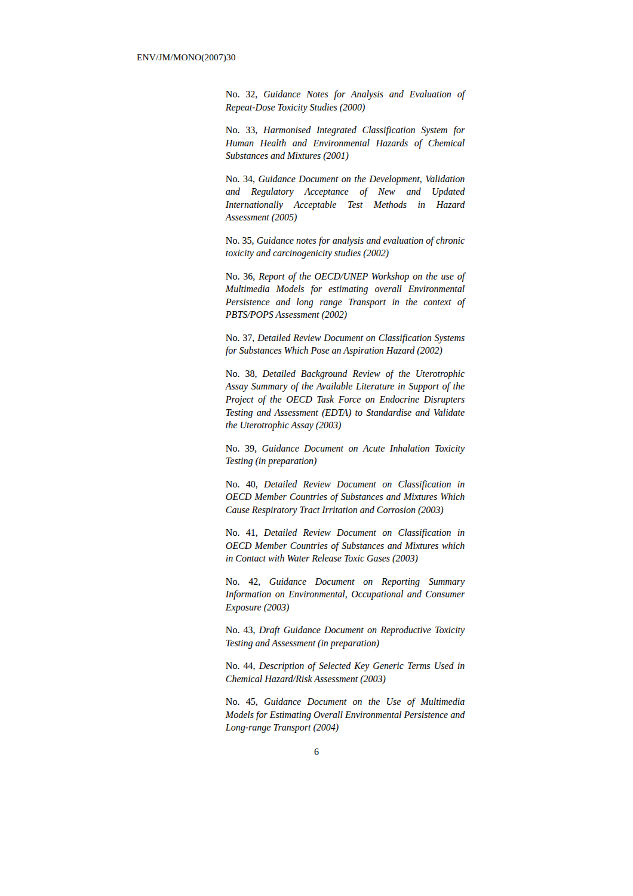ENV/JM/MONO(2007)30
No. 32, Guidance Notes for Analysis and Evaluation of Repeat-Dose Toxicity Studies (2000)
No. 33, Harmonised Integrated Classification System for Human Health and Environmental Hazards of Chemical Substances and Mixtures (2001)
No. 34, Guidance Document on the Development, Validation and Regulatory Acceptance of New and Updated Internationally Acceptable Test Methods in Hazard Assessment (2005)
No. 35, Guidance notes for analysis and evaluation of chronic toxicity and carcinogenicity studies (2002)
No. 36, Report of the OECD/UNEP Workshop on the use of Multimedia Models for estimating overall Environmental Persistence and long range Transport in the context of PBTS/POPS Assessment (2002)
No. 37, Detailed Review Document on Classification Systems for Substances Which Pose an Aspiration Hazard (2002)
No. 38, Detailed Background Review of the Uterotrophic Assay Summary of the Available Literature in Support of the Project of the OECD Task Force on Endocrine Disrupters Testing and Assessment (EDTA) to Standardise and Validate the Uterotrophic Assay (2003)
No. 39, Guidance Document on Acute Inhalation Toxicity Testing (in preparation)
No. 40, Detailed Review Document on Classification in OECD Member Countries of Substances and Mixtures Which Cause Respiratory Tract Irritation and Corrosion (2003)
No. 41, Detailed Review Document on Classification in OECD Member Countries of Substances and Mixtures which in Contact with Water Release Toxic Gases (2003)
No. 42, Guidance Document on Reporting Summary Information on Environmental, Occupational and Consumer Exposure (2003)
No. 43, Draft Guidance Document on Reproductive Toxicity Testing and Assessment (in preparation)
No. 44, Description of Selected Key Generic Terms Used in Chemical Hazard/Risk Assessment (2003)
No. 45, Guidance Document on the Use of Multimedia Models for Estimating Overall Environmental Persistence and Long-range Transport (2004)
6